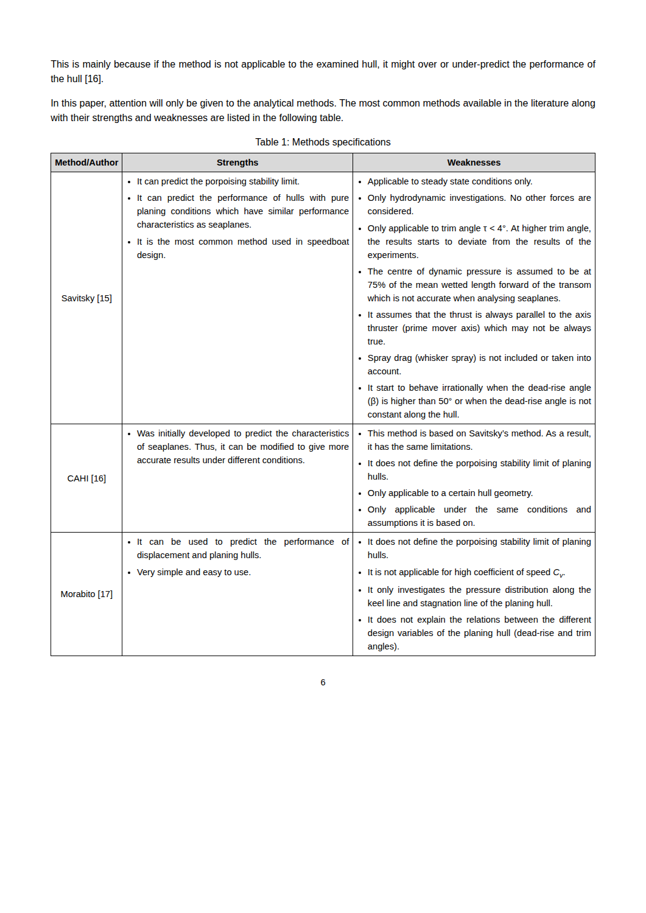This is mainly because if the method is not applicable to the examined hull, it might over or under-predict the performance of the hull [16].
In this paper, attention will only be given to the analytical methods. The most common methods available in the literature along with their strengths and weaknesses are listed in the following table.
Table 1: Methods specifications
| Method/Author | Strengths | Weaknesses |
| --- | --- | --- |
| Savitsky [15] | It can predict the porpoising stability limit. It can predict the performance of hulls with pure planing conditions which have similar performance characteristics as seaplanes. It is the most common method used in speedboat design. | Applicable to steady state conditions only. Only hydrodynamic investigations. No other forces are considered. Only applicable to trim angle τ < 4°. At higher trim angle, the results starts to deviate from the results of the experiments. The centre of dynamic pressure is assumed to be at 75% of the mean wetted length forward of the transom which is not accurate when analysing seaplanes. It assumes that the thrust is always parallel to the axis thruster (prime mover axis) which may not be always true. Spray drag (whisker spray) is not included or taken into account. It start to behave irrationally when the dead-rise angle (β) is higher than 50° or when the dead-rise angle is not constant along the hull. |
| CAHI [16] | Was initially developed to predict the characteristics of seaplanes. Thus, it can be modified to give more accurate results under different conditions. | This method is based on Savitsky’s method. As a result, it has the same limitations. It does not define the porpoising stability limit of planing hulls. Only applicable to a certain hull geometry. Only applicable under the same conditions and assumptions it is based on. |
| Morabito [17] | It can be used to predict the performance of displacement and planing hulls. Very simple and easy to use. | It does not define the porpoising stability limit of planing hulls. It is not applicable for high coefficient of speed C v . It only investigates the pressure distribution along the keel line and stagnation line of the planing hull. It does not explain the relations between the different design variables of the planing hull (dead-rise and trim angles). |
6